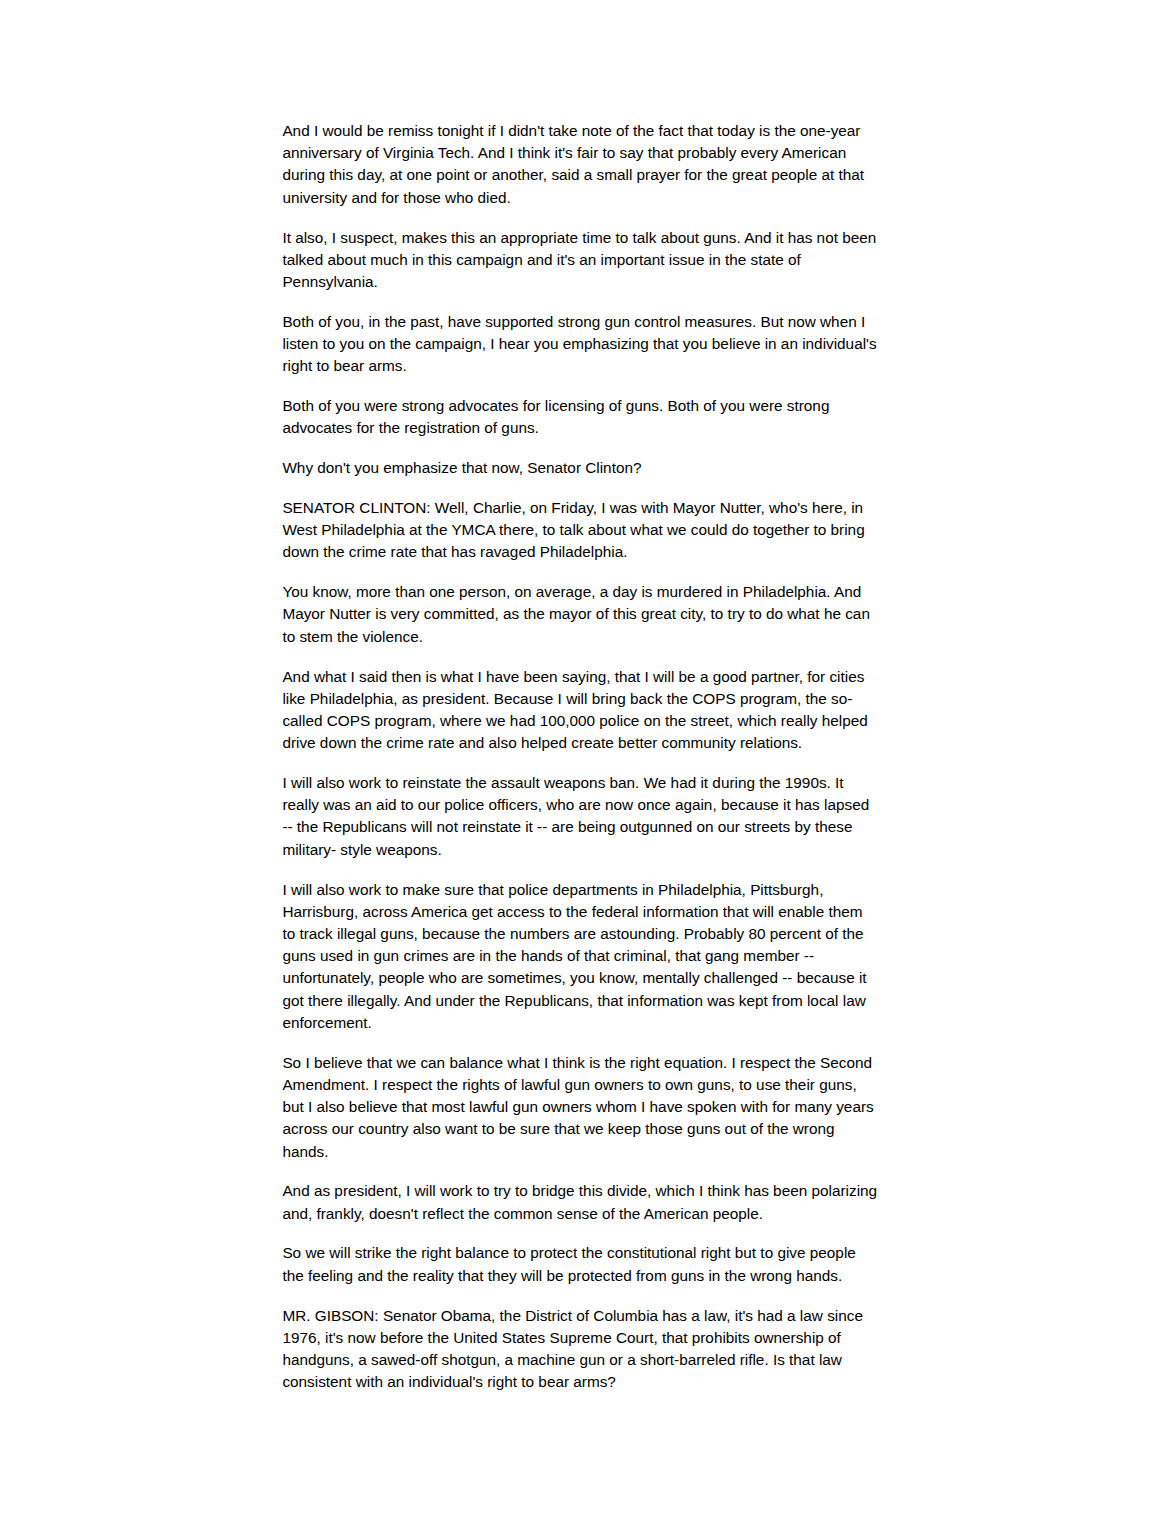And I would be remiss tonight if I didn't take note of the fact that today is the one-year anniversary of Virginia Tech. And I think it's fair to say that probably every American during this day, at one point or another, said a small prayer for the great people at that university and for those who died.
It also, I suspect, makes this an appropriate time to talk about guns. And it has not been talked about much in this campaign and it's an important issue in the state of Pennsylvania.
Both of you, in the past, have supported strong gun control measures. But now when I listen to you on the campaign, I hear you emphasizing that you believe in an individual's right to bear arms.
Both of you were strong advocates for licensing of guns. Both of you were strong advocates for the registration of guns.
Why don't you emphasize that now, Senator Clinton?
SENATOR CLINTON: Well, Charlie, on Friday, I was with Mayor Nutter, who's here, in West Philadelphia at the YMCA there, to talk about what we could do together to bring down the crime rate that has ravaged Philadelphia.
You know, more than one person, on average, a day is murdered in Philadelphia. And Mayor Nutter is very committed, as the mayor of this great city, to try to do what he can to stem the violence.
And what I said then is what I have been saying, that I will be a good partner, for cities like Philadelphia, as president. Because I will bring back the COPS program, the so-called COPS program, where we had 100,000 police on the street, which really helped drive down the crime rate and also helped create better community relations.
I will also work to reinstate the assault weapons ban. We had it during the 1990s. It really was an aid to our police officers, who are now once again, because it has lapsed -- the Republicans will not reinstate it -- are being outgunned on our streets by these military- style weapons.
I will also work to make sure that police departments in Philadelphia, Pittsburgh, Harrisburg, across America get access to the federal information that will enable them to track illegal guns, because the numbers are astounding. Probably 80 percent of the guns used in gun crimes are in the hands of that criminal, that gang member -- unfortunately, people who are sometimes, you know, mentally challenged -- because it got there illegally. And under the Republicans, that information was kept from local law enforcement.
So I believe that we can balance what I think is the right equation. I respect the Second Amendment. I respect the rights of lawful gun owners to own guns, to use their guns, but I also believe that most lawful gun owners whom I have spoken with for many years across our country also want to be sure that we keep those guns out of the wrong hands.
And as president, I will work to try to bridge this divide, which I think has been polarizing and, frankly, doesn't reflect the common sense of the American people.
So we will strike the right balance to protect the constitutional right but to give people the feeling and the reality that they will be protected from guns in the wrong hands.
MR. GIBSON: Senator Obama, the District of Columbia has a law, it's had a law since 1976, it's now before the United States Supreme Court, that prohibits ownership of handguns, a sawed-off shotgun, a machine gun or a short-barreled rifle. Is that law consistent with an individual's right to bear arms?